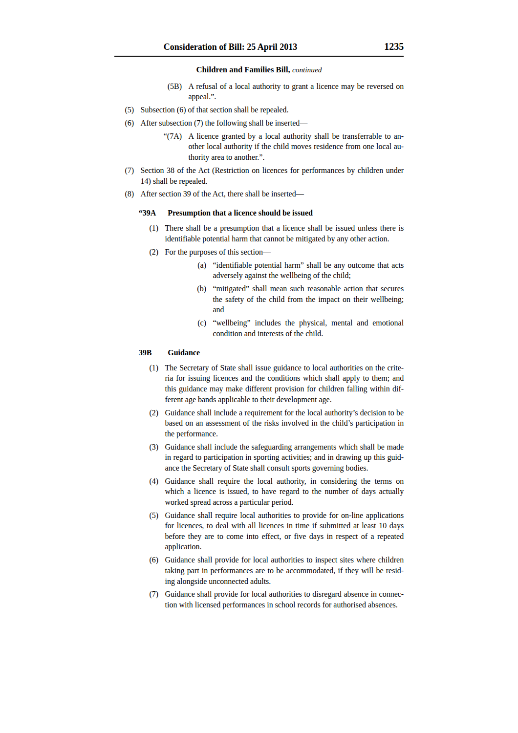Consideration of Bill: 25 April 2013
1235
Children and Families Bill, continued
(5B)
A refusal of a local authority to grant a licence may be reversed on appeal.”.
(5)
Subsection (6) of that section shall be repealed.
(6)
After subsection (7) the following shall be inserted—
“(7A)
A licence granted by a local authority shall be transferrable to another local authority if the child moves residence from one local authority area to another.”.
(7)
Section 38 of the Act (Restriction on licences for performances by children under 14) shall be repealed.
(8)
After section 39 of the Act, there shall be inserted—
“39APresumption that a licence should be issued
(1)
There shall be a presumption that a licence shall be issued unless there is identifiable potential harm that cannot be mitigated by any other action.
(2)
For the purposes of this section—
(a)
“identifiable potential harm” shall be any outcome that acts adversely against the wellbeing of the child;
(b)
“mitigated” shall mean such reasonable action that secures the safety of the child from the impact on their wellbeing; and
(c)
“wellbeing” includes the physical, mental and emotional condition and interests of the child.
39BGuidance
(1)
The Secretary of State shall issue guidance to local authorities on the criteria for issuing licences and the conditions which shall apply to them; and this guidance may make different provision for children falling within different age bands applicable to their development age.
(2)
Guidance shall include a requirement for the local authority’s decision to be based on an assessment of the risks involved in the child’s participation in the performance.
(3)
Guidance shall include the safeguarding arrangements which shall be made in regard to participation in sporting activities; and in drawing up this guidance the Secretary of State shall consult sports governing bodies.
(4)
Guidance shall require the local authority, in considering the terms on which a licence is issued, to have regard to the number of days actually worked spread across a particular period.
(5)
Guidance shall require local authorities to provide for on-line applications for licences, to deal with all licences in time if submitted at least 10 days before they are to come into effect, or five days in respect of a repeated application.
(6)
Guidance shall provide for local authorities to inspect sites where children taking part in performances are to be accommodated, if they will be residing alongside unconnected adults.
(7)
Guidance shall provide for local authorities to disregard absence in connection with licensed performances in school records for authorised absences.